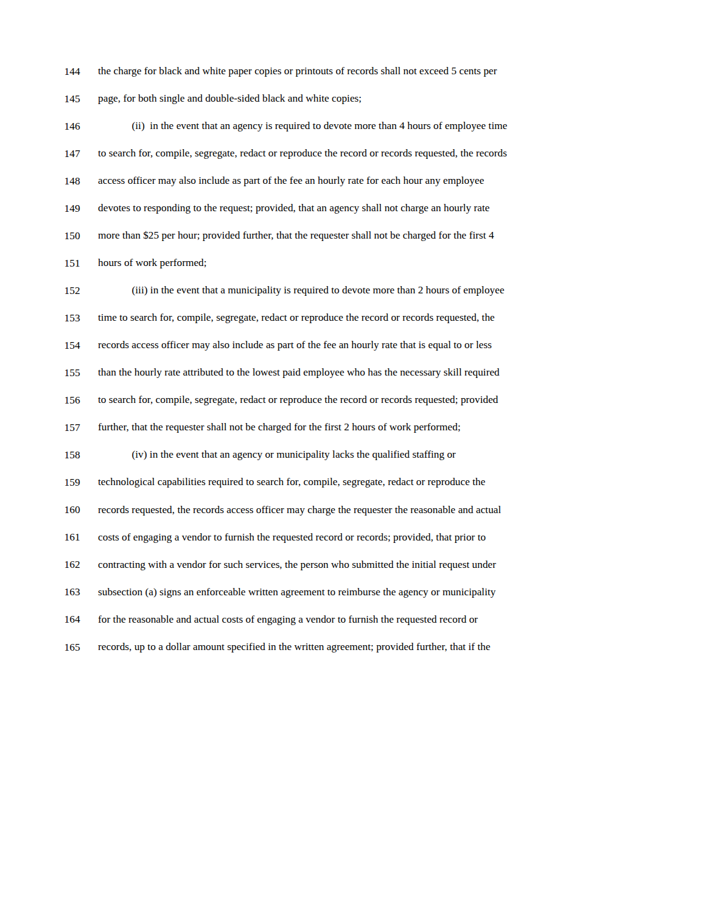144
the charge for black and white paper copies or printouts of records shall not exceed 5 cents per
145
page, for both single and double-sided black and white copies;
146
(ii) in the event that an agency is required to devote more than 4 hours of employee time
147
to search for, compile, segregate, redact or reproduce the record or records requested, the records
148
access officer may also include as part of the fee an hourly rate for each hour any employee
149
devotes to responding to the request; provided, that an agency shall not charge an hourly rate
150
more than $25 per hour; provided further, that the requester shall not be charged for the first 4
151
hours of work performed;
152
(iii) in the event that a municipality is required to devote more than 2 hours of employee
153
time to search for, compile, segregate, redact or reproduce the record or records requested, the
154
records access officer may also include as part of the fee an hourly rate that is equal to or less
155
than the hourly rate attributed to the lowest paid employee who has the necessary skill required
156
to search for, compile, segregate, redact or reproduce the record or records requested; provided
157
further, that the requester shall not be charged for the first 2 hours of work performed;
158
(iv) in the event that an agency or municipality lacks the qualified staffing or
159
technological capabilities required to search for, compile, segregate, redact or reproduce the
160
records requested, the records access officer may charge the requester the reasonable and actual
161
costs of engaging a vendor to furnish the requested record or records; provided, that prior to
162
contracting with a vendor for such services, the person who submitted the initial request under
163
subsection (a) signs an enforceable written agreement to reimburse the agency or municipality
164
for the reasonable and actual costs of engaging a vendor to furnish the requested record or
165
records, up to a dollar amount specified in the written agreement; provided further, that if the